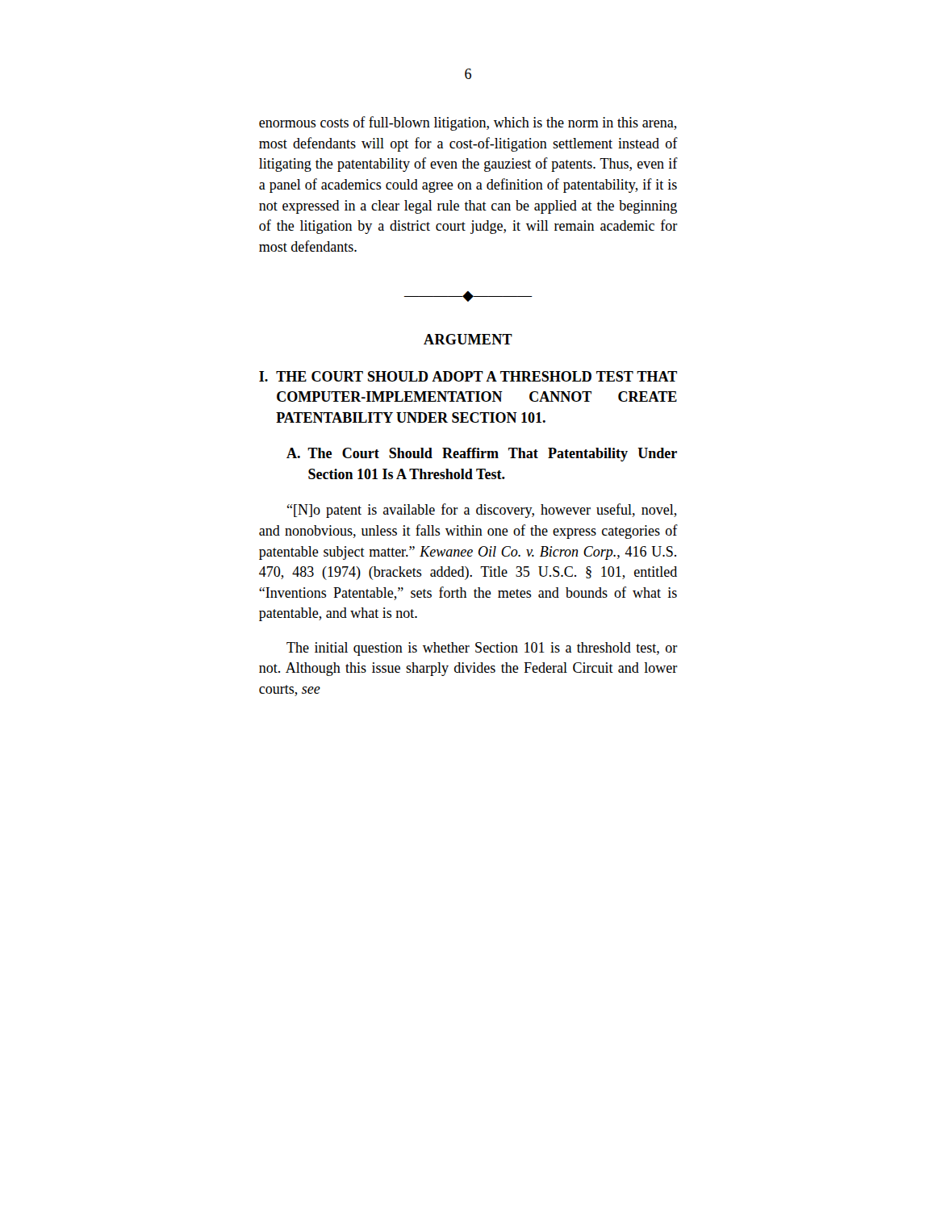6
enormous costs of full-blown litigation, which is the norm in this arena, most defendants will opt for a cost-of-litigation settlement instead of litigating the patentability of even the gauziest of patents. Thus, even if a panel of academics could agree on a definition of patentability, if it is not expressed in a clear legal rule that can be applied at the beginning of the litigation by a district court judge, it will remain academic for most defendants.
————◆————
ARGUMENT
I. THE COURT SHOULD ADOPT A THRESHOLD TEST THAT COMPUTER-IMPLEMENTATION CANNOT CREATE PATENTABILITY UNDER SECTION 101.
A. The Court Should Reaffirm That Patentability Under Section 101 Is A Threshold Test.
“[N]o patent is available for a discovery, however useful, novel, and nonobvious, unless it falls within one of the express categories of patentable subject matter.” Kewanee Oil Co. v. Bicron Corp., 416 U.S. 470, 483 (1974) (brackets added). Title 35 U.S.C. § 101, entitled “Inventions Patentable,” sets forth the metes and bounds of what is patentable, and what is not.
The initial question is whether Section 101 is a threshold test, or not. Although this issue sharply divides the Federal Circuit and lower courts, see